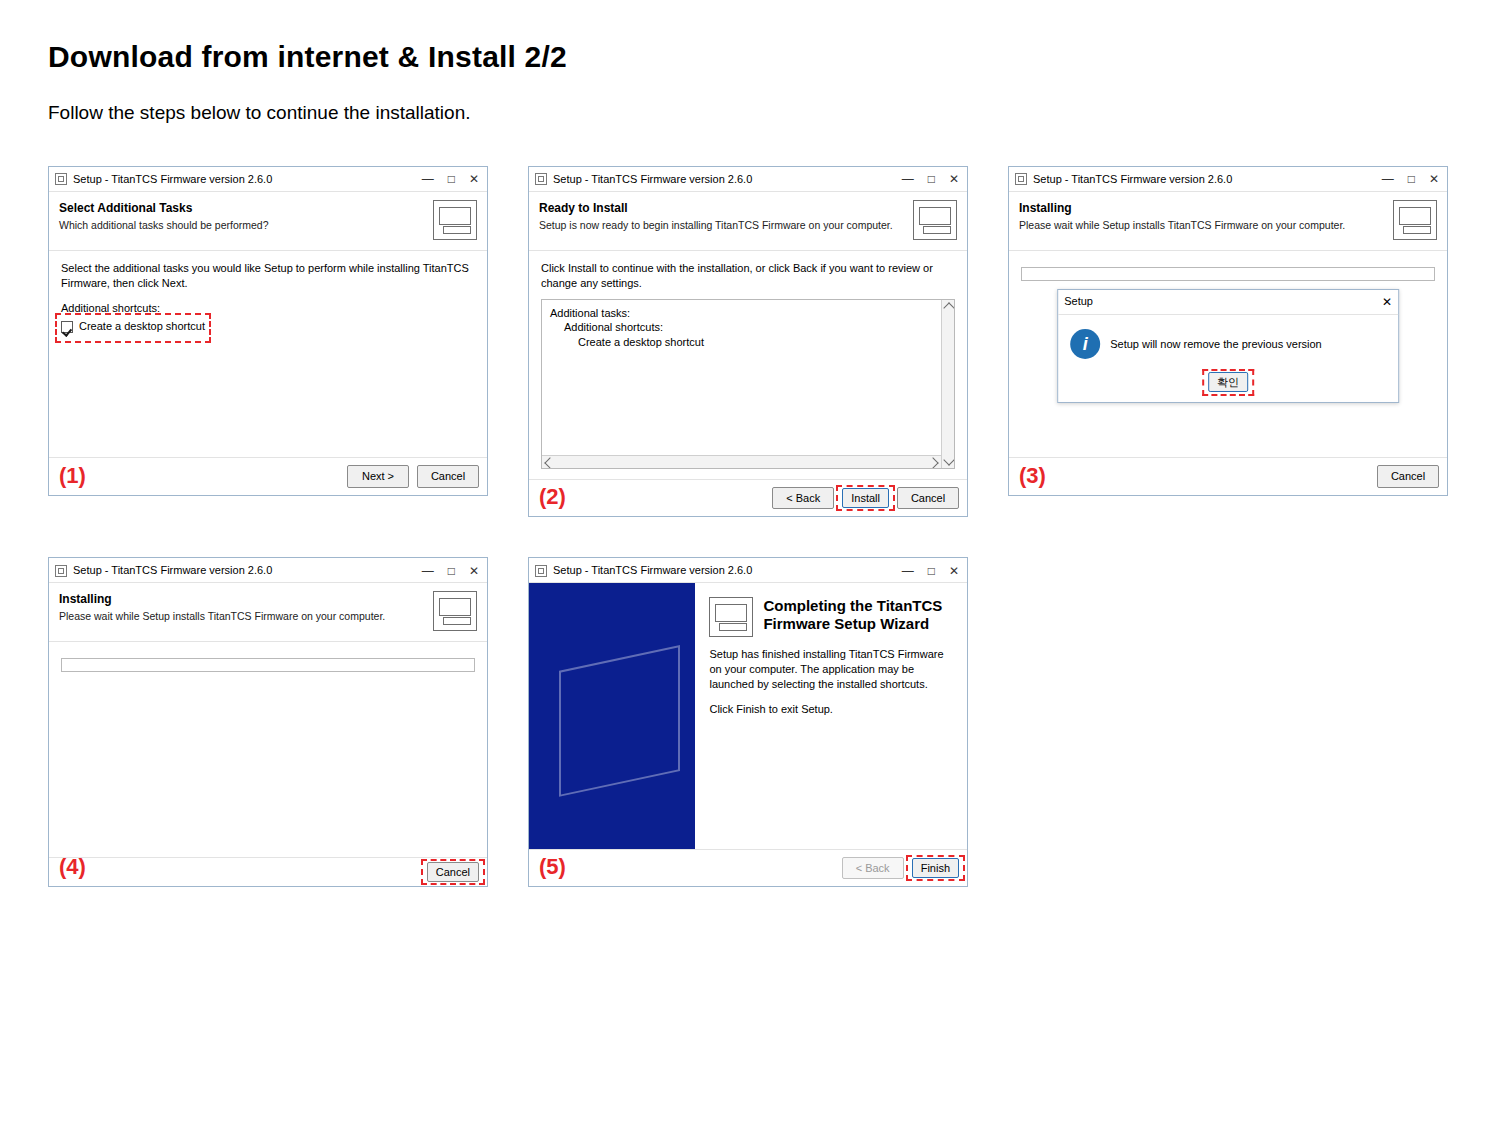Download from internet & Install 2/2
Follow the steps below to continue the installation.
Setup - TitanTCS Firmware version 2.6.0 —□✕
Select Additional Tasks Which additional tasks should be performed?
Select the additional tasks you would like Setup to perform while installing TitanTCS Firmware, then click Next.
Additional shortcuts:
Create a desktop shortcut
Next > Cancel
(1)
Setup - TitanTCS Firmware version 2.6.0 —□✕
Ready to Install Setup is now ready to begin installing TitanTCS Firmware on your computer.
Click Install to continue with the installation, or click Back if you want to review or change any settings.
Additional tasks:
Additional shortcuts:
Create a desktop shortcut
< Back Install Cancel
(2)
Setup - TitanTCS Firmware version 2.6.0 —□✕
Installing Please wait while Setup installs TitanTCS Firmware on your computer.
Setup ✕
i Setup will now remove the previous version
확인
Cancel
(3)
Setup - TitanTCS Firmware version 2.6.0 —□✕
Installing Please wait while Setup installs TitanTCS Firmware on your computer.
Cancel
(4)
Setup - TitanTCS Firmware version 2.6.0 —□✕
Completing the TitanTCS
Firmware Setup Wizard
Setup has finished installing TitanTCS Firmware on your computer. The application may be launched by selecting the installed shortcuts.
Click Finish to exit Setup.
< Back Finish
(5)